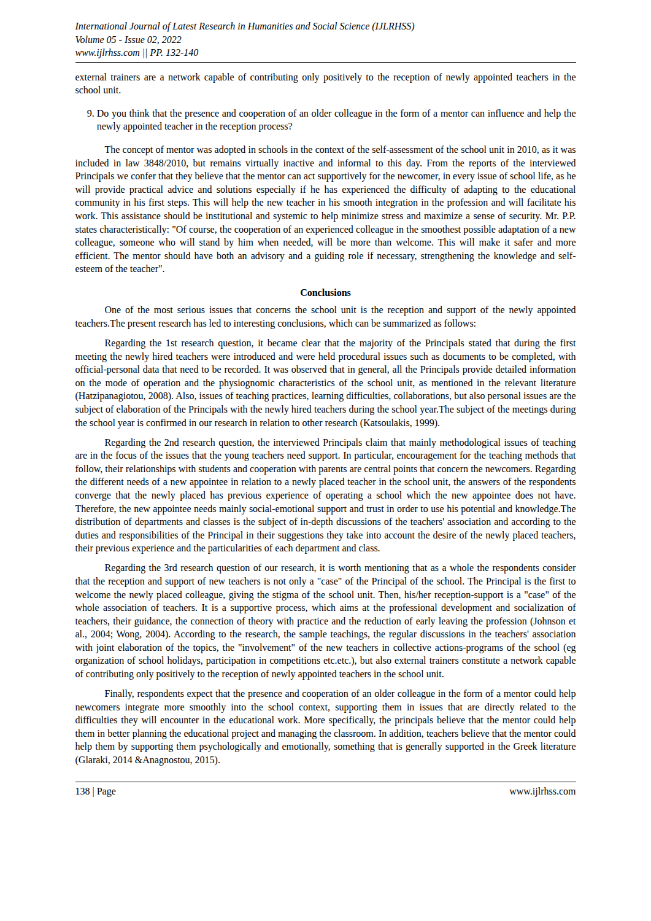International Journal of Latest Research in Humanities and Social Science (IJLRHSS)
Volume 05 - Issue 02, 2022
www.ijlrhss.com || PP. 132-140
external trainers are a network capable of contributing only positively to the reception of newly appointed teachers in the school unit.
Do you think that the presence and cooperation of an older colleague in the form of a mentor can influence and help the newly appointed teacher in the reception process?
The concept of mentor was adopted in schools in the context of the self-assessment of the school unit in 2010, as it was included in law 3848/2010, but remains virtually inactive and informal to this day. From the reports of the interviewed Principals we confer that they believe that the mentor can act supportively for the newcomer, in every issue of school life, as he will provide practical advice and solutions especially if he has experienced the difficulty of adapting to the educational community in his first steps. This will help the new teacher in his smooth integration in the profession and will facilitate his work. This assistance should be institutional and systemic to help minimize stress and maximize a sense of security. Mr. P.P. states characteristically: "Of course, the cooperation of an experienced colleague in the smoothest possible adaptation of a new colleague, someone who will stand by him when needed, will be more than welcome. This will make it safer and more efficient. The mentor should have both an advisory and a guiding role if necessary, strengthening the knowledge and self-esteem of the teacher".
Conclusions
One of the most serious issues that concerns the school unit is the reception and support of the newly appointed teachers.The present research has led to interesting conclusions, which can be summarized as follows:
Regarding the 1st research question, it became clear that the majority of the Principals stated that during the first meeting the newly hired teachers were introduced and were held procedural issues such as documents to be completed, with official-personal data that need to be recorded. It was observed that in general, all the Principals provide detailed information on the mode of operation and the physiognomic characteristics of the school unit, as mentioned in the relevant literature (Hatzipanagiotou, 2008). Also, issues of teaching practices, learning difficulties, collaborations, but also personal issues are the subject of elaboration of the Principals with the newly hired teachers during the school year.The subject of the meetings during the school year is confirmed in our research in relation to other research (Katsoulakis, 1999).
Regarding the 2nd research question, the interviewed Principals claim that mainly methodological issues of teaching are in the focus of the issues that the young teachers need support. In particular, encouragement for the teaching methods that follow, their relationships with students and cooperation with parents are central points that concern the newcomers. Regarding the different needs of a new appointee in relation to a newly placed teacher in the school unit, the answers of the respondents converge that the newly placed has previous experience of operating a school which the new appointee does not have. Therefore, the new appointee needs mainly social-emotional support and trust in order to use his potential and knowledge.The distribution of departments and classes is the subject of in-depth discussions of the teachers' association and according to the duties and responsibilities of the Principal in their suggestions they take into account the desire of the newly placed teachers, their previous experience and the particularities of each department and class.
Regarding the 3rd research question of our research, it is worth mentioning that as a whole the respondents consider that the reception and support of new teachers is not only a "case" of the Principal of the school. The Principal is the first to welcome the newly placed colleague, giving the stigma of the school unit. Then, his/her reception-support is a "case" of the whole association of teachers. It is a supportive process, which aims at the professional development and socialization of teachers, their guidance, the connection of theory with practice and the reduction of early leaving the profession (Johnson et al., 2004; Wong, 2004). According to the research, the sample teachings, the regular discussions in the teachers' association with joint elaboration of the topics, the "involvement" of the new teachers in collective actions-programs of the school (eg organization of school holidays, participation in competitions etc.etc.), but also external trainers constitute a network capable of contributing only positively to the reception of newly appointed teachers in the school unit.
Finally, respondents expect that the presence and cooperation of an older colleague in the form of a mentor could help newcomers integrate more smoothly into the school context, supporting them in issues that are directly related to the difficulties they will encounter in the educational work. More specifically, the principals believe that the mentor could help them in better planning the educational project and managing the classroom. In addition, teachers believe that the mentor could help them by supporting them psychologically and emotionally, something that is generally supported in the Greek literature (Glaraki, 2014 &Anagnostou, 2015).
138 | Page www.ijlrhss.com